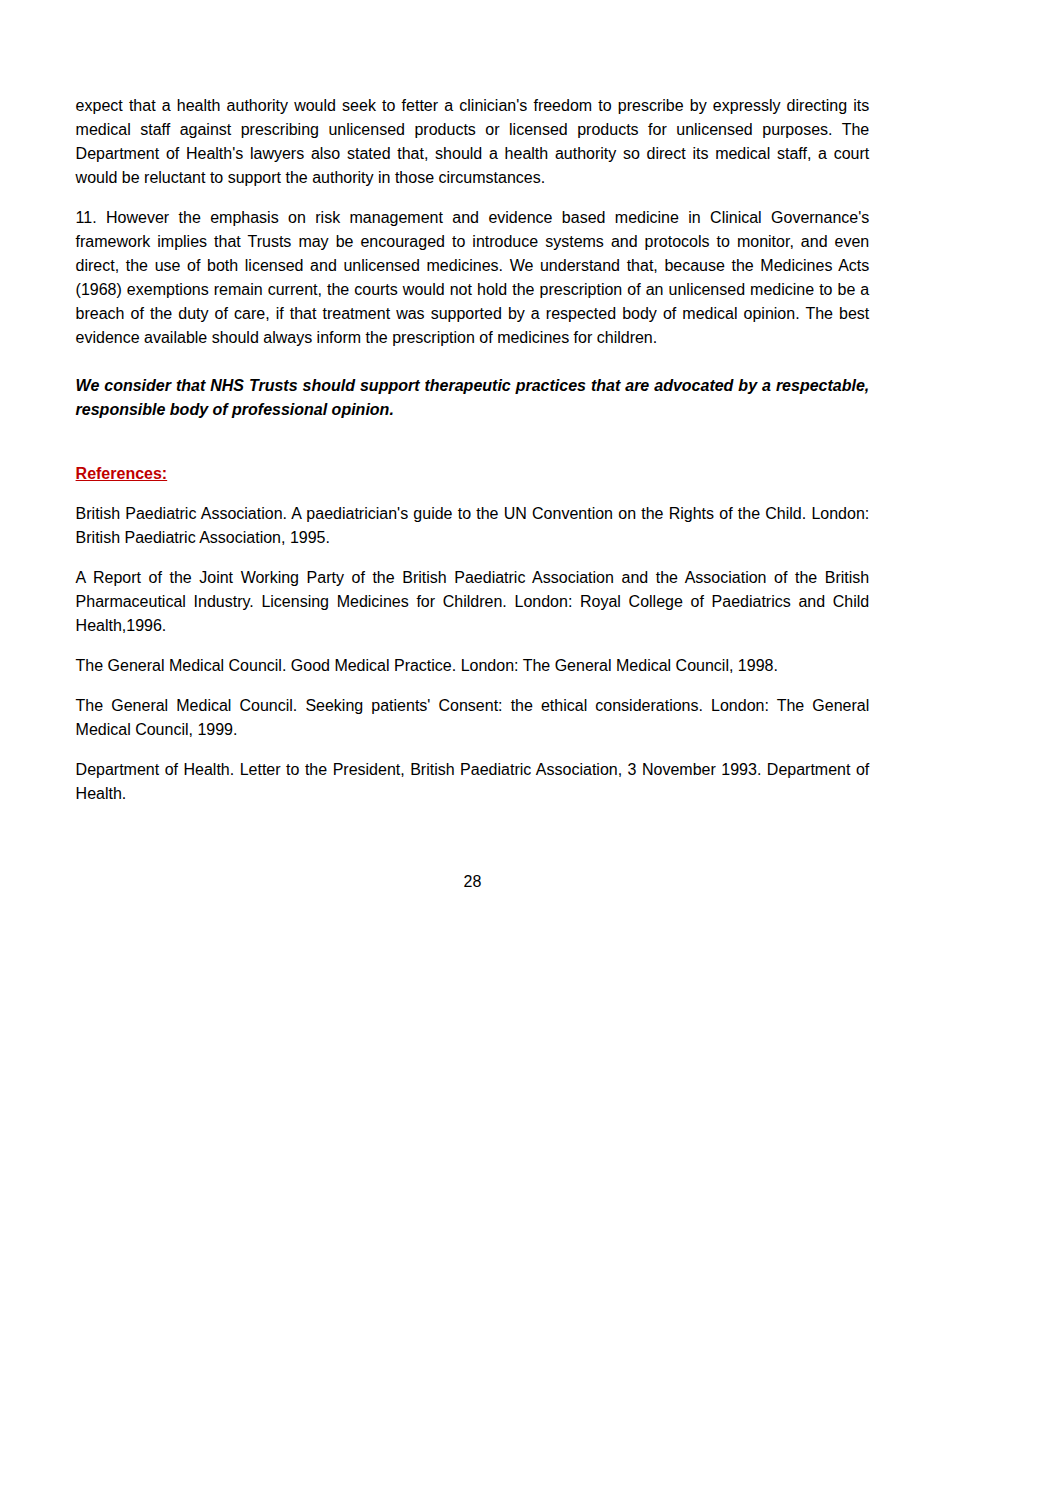expect that a health authority would seek to fetter a clinician's freedom to prescribe by expressly directing its medical staff against prescribing unlicensed products or licensed products for unlicensed purposes. The Department of Health's lawyers also stated that, should a health authority so direct its medical staff, a court would be reluctant to support the authority in those circumstances.
11. However the emphasis on risk management and evidence based medicine in Clinical Governance's framework implies that Trusts may be encouraged to introduce systems and protocols to monitor, and even direct, the use of both licensed and unlicensed medicines. We understand that, because the Medicines Acts (1968) exemptions remain current, the courts would not hold the prescription of an unlicensed medicine to be a breach of the duty of care, if that treatment was supported by a respected body of medical opinion. The best evidence available should always inform the prescription of medicines for children.
We consider that NHS Trusts should support therapeutic practices that are advocated by a respectable, responsible body of professional opinion.
References:
British Paediatric Association. A paediatrician's guide to the UN Convention on the Rights of the Child. London: British Paediatric Association, 1995.
A Report of the Joint Working Party of the British Paediatric Association and the Association of the British Pharmaceutical Industry. Licensing Medicines for Children. London: Royal College of Paediatrics and Child Health,1996.
The General Medical Council. Good Medical Practice. London: The General Medical Council, 1998.
The General Medical Council. Seeking patients' Consent: the ethical considerations. London: The General Medical Council, 1999.
Department of Health. Letter to the President, British Paediatric Association, 3 November 1993. Department of Health.
28